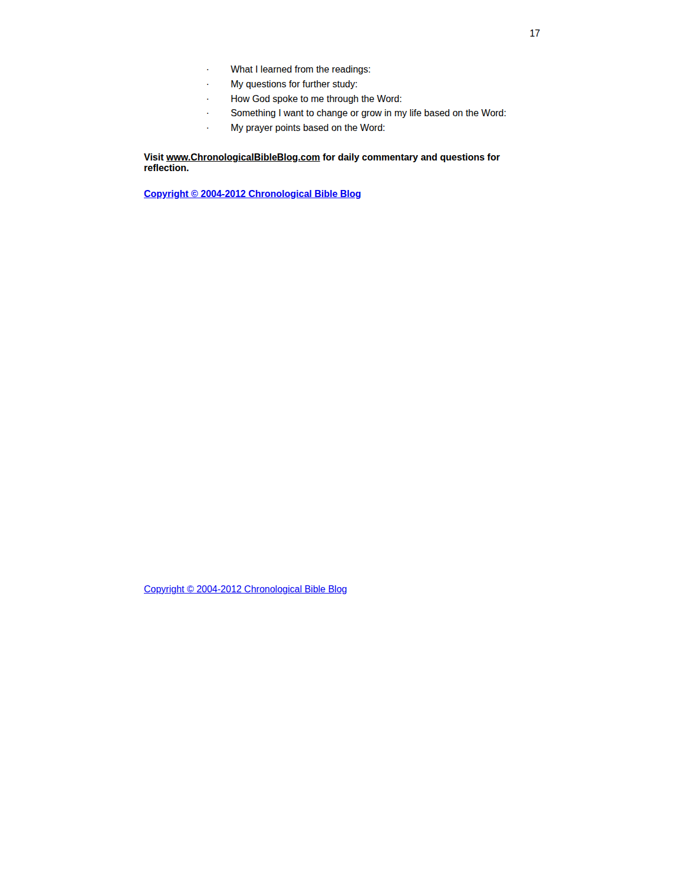17
What I learned from the readings:
My questions for further study:
How God spoke to me through the Word:
Something I want to change or grow in my life based on the Word:
My prayer points based on the Word:
Visit www.ChronologicalBibleBlog.com for daily commentary and questions for reflection.
Copyright © 2004-2012 Chronological Bible Blog
Copyright © 2004-2012 Chronological Bible Blog